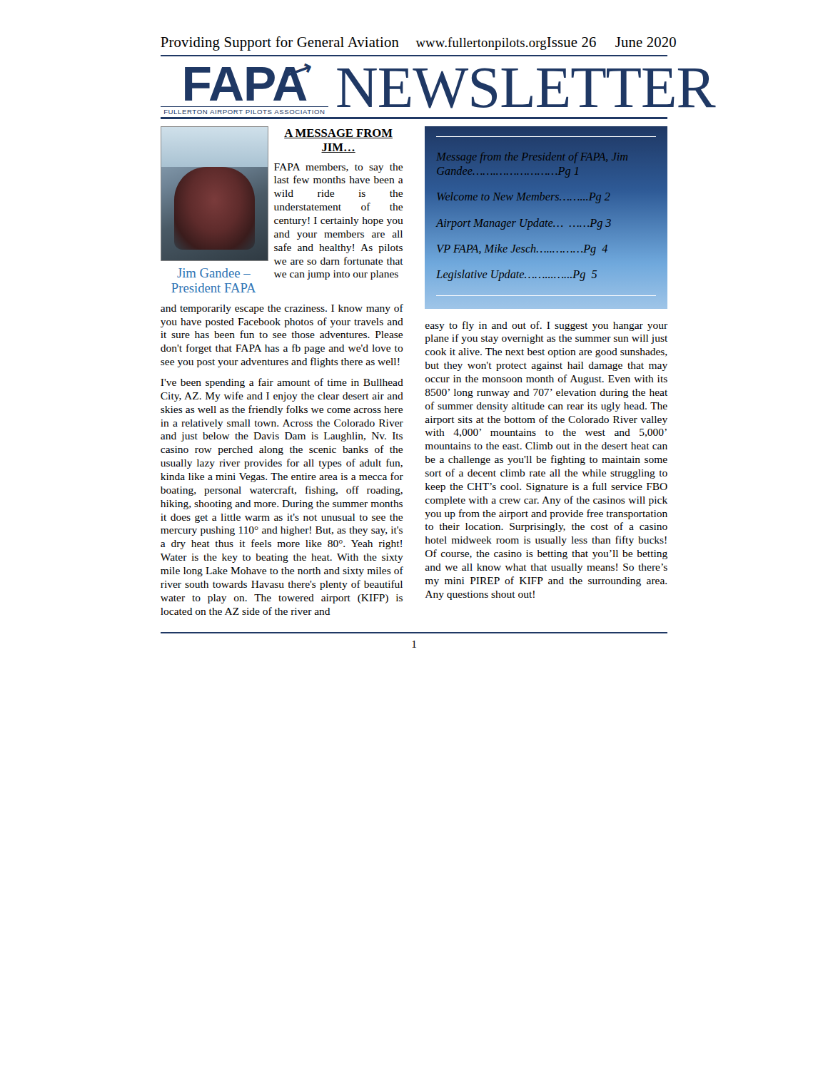Providing Support for General Aviation www.fullertonpilots.org
Issue 26 June 2020
FAPA⟶
FULLERTON AIRPORT PILOTS ASSOCIATION
NEWSLETTER
Jim Gandee –
President FAPA
A MESSAGE FROM JIM…
FAPA members, to say the last few months have been a wild ride is the understatement of the century! I certainly hope you and your members are all safe and healthy! As pilots we are so darn fortunate that we can jump into our planes
and temporarily escape the craziness. I know many of you have posted Facebook photos of your travels and it sure has been fun to see those adventures. Please don't forget that FAPA has a fb page and we'd love to see you post your adventures and flights there as well!
I've been spending a fair amount of time in Bullhead City, AZ. My wife and I enjoy the clear desert air and skies as well as the friendly folks we come across here in a relatively small town. Across the Colorado River and just below the Davis Dam is Laughlin, Nv. Its casino row perched along the scenic banks of the usually lazy river provides for all types of adult fun, kinda like a mini Vegas. The entire area is a mecca for boating, personal watercraft, fishing, off roading, hiking, shooting and more. During the summer months it does get a little warm as it's not unusual to see the mercury pushing 110° and higher! But, as they say, it's a dry heat thus it feels more like 80°. Yeah right! Water is the key to beating the heat. With the sixty mile long Lake Mohave to the north and sixty miles of river south towards Havasu there's plenty of beautiful water to play on. The towered airport (KIFP) is located on the AZ side of the river and
Message from the President of FAPA, Jim Gandee…….………………Pg 1
Welcome to New Members……...Pg 2
Airport Manager Update… ……Pg 3
VP FAPA, Mike Jesch…..………Pg 4
Legislative Update……...…...Pg 5
easy to fly in and out of. I suggest you hangar your plane if you stay overnight as the summer sun will just cook it alive. The next best option are good sunshades, but they won't protect against hail damage that may occur in the monsoon month of August. Even with its 8500’ long runway and 707’ elevation during the heat of summer density altitude can rear its ugly head. The airport sits at the bottom of the Colorado River valley with 4,000’ mountains to the west and 5,000’ mountains to the east. Climb out in the desert heat can be a challenge as you'll be fighting to maintain some sort of a decent climb rate all the while struggling to keep the CHT’s cool. Signature is a full service FBO complete with a crew car. Any of the casinos will pick you up from the airport and provide free transportation to their location. Surprisingly, the cost of a casino hotel midweek room is usually less than fifty bucks! Of course, the casino is betting that you’ll be betting and we all know what that usually means! So there’s my mini PIREP of KIFP and the surrounding area. Any questions shout out!
1